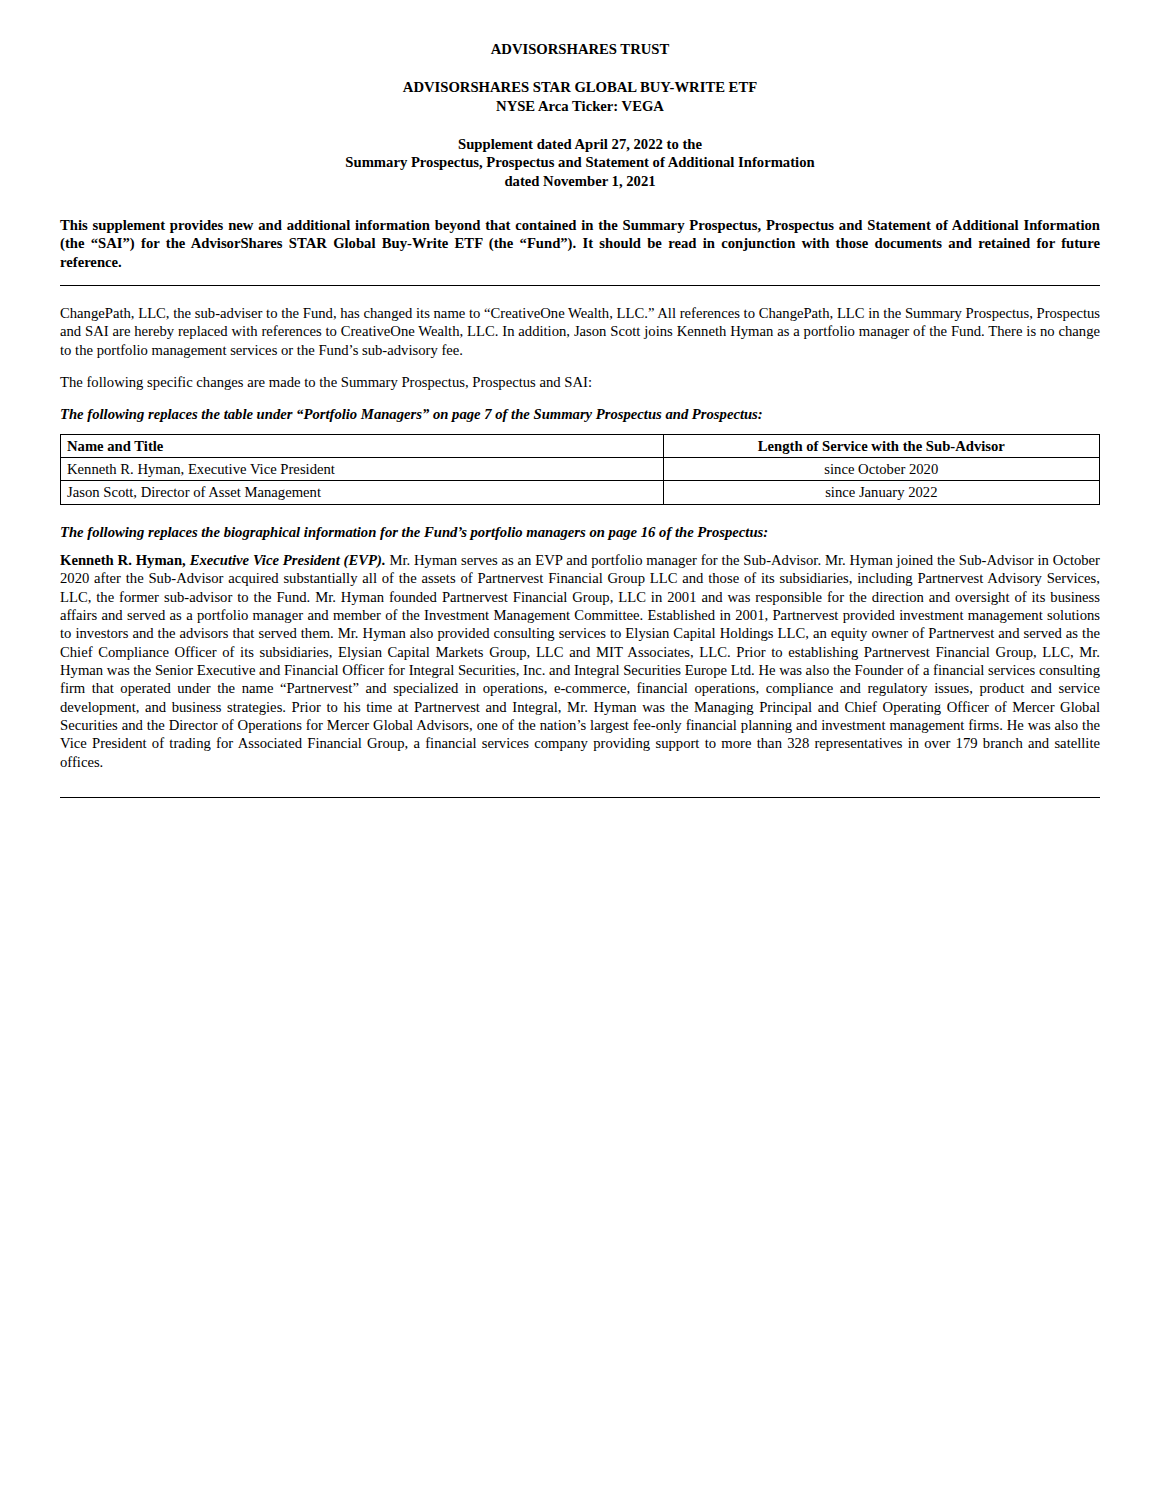ADVISORSHARES TRUST
ADVISORSHARES STAR GLOBAL BUY-WRITE ETF
NYSE Arca Ticker: VEGA
Supplement dated April 27, 2022 to the
Summary Prospectus, Prospectus and Statement of Additional Information
dated November 1, 2021
This supplement provides new and additional information beyond that contained in the Summary Prospectus, Prospectus and Statement of Additional Information (the “SAI”) for the AdvisorShares STAR Global Buy-Write ETF (the “Fund”). It should be read in conjunction with those documents and retained for future reference.
ChangePath, LLC, the sub-adviser to the Fund, has changed its name to “CreativeOne Wealth, LLC.” All references to ChangePath, LLC in the Summary Prospectus, Prospectus and SAI are hereby replaced with references to CreativeOne Wealth, LLC. In addition, Jason Scott joins Kenneth Hyman as a portfolio manager of the Fund. There is no change to the portfolio management services or the Fund’s sub-advisory fee.
The following specific changes are made to the Summary Prospectus, Prospectus and SAI:
The following replaces the table under “Portfolio Managers” on page 7 of the Summary Prospectus and Prospectus:
| Name and Title | Length of Service with the Sub-Advisor |
| --- | --- |
| Kenneth R. Hyman, Executive Vice President | since October 2020 |
| Jason Scott, Director of Asset Management | since January 2022 |
The following replaces the biographical information for the Fund’s portfolio managers on page 16 of the Prospectus:
Kenneth R. Hyman, Executive Vice President (EVP). Mr. Hyman serves as an EVP and portfolio manager for the Sub-Advisor. Mr. Hyman joined the Sub-Advisor in October 2020 after the Sub-Advisor acquired substantially all of the assets of Partnervest Financial Group LLC and those of its subsidiaries, including Partnervest Advisory Services, LLC, the former sub-advisor to the Fund. Mr. Hyman founded Partnervest Financial Group, LLC in 2001 and was responsible for the direction and oversight of its business affairs and served as a portfolio manager and member of the Investment Management Committee. Established in 2001, Partnervest provided investment management solutions to investors and the advisors that served them. Mr. Hyman also provided consulting services to Elysian Capital Holdings LLC, an equity owner of Partnervest and served as the Chief Compliance Officer of its subsidiaries, Elysian Capital Markets Group, LLC and MIT Associates, LLC. Prior to establishing Partnervest Financial Group, LLC, Mr. Hyman was the Senior Executive and Financial Officer for Integral Securities, Inc. and Integral Securities Europe Ltd. He was also the Founder of a financial services consulting firm that operated under the name “Partnervest” and specialized in operations, e-commerce, financial operations, compliance and regulatory issues, product and service development, and business strategies. Prior to his time at Partnervest and Integral, Mr. Hyman was the Managing Principal and Chief Operating Officer of Mercer Global Securities and the Director of Operations for Mercer Global Advisors, one of the nation’s largest fee-only financial planning and investment management firms. He was also the Vice President of trading for Associated Financial Group, a financial services company providing support to more than 328 representatives in over 179 branch and satellite offices.